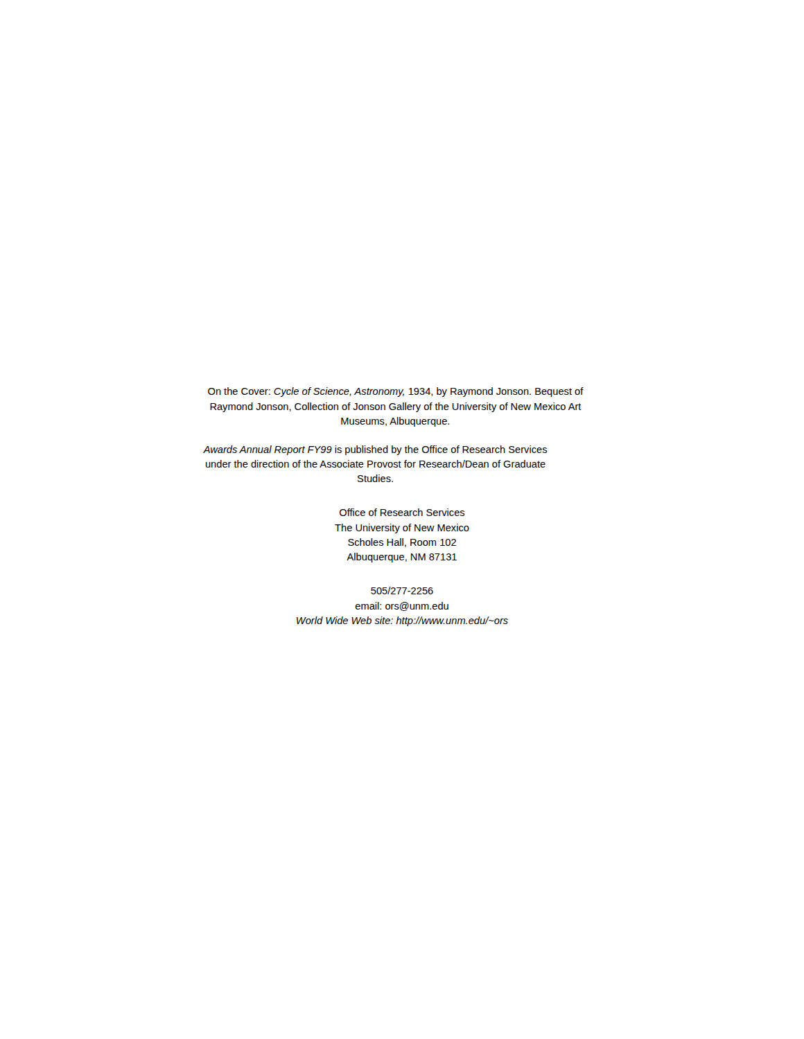On the Cover: Cycle of Science, Astronomy, 1934, by Raymond Jonson. Bequest of Raymond Jonson, Collection of Jonson Gallery of the University of New Mexico Art Museums, Albuquerque.
Awards Annual Report FY99 is published by the Office of Research Services under the direction of the Associate Provost for Research/Dean of Graduate Studies.
Office of Research Services
The University of New Mexico
Scholes Hall, Room 102
Albuquerque, NM 87131
505/277-2256
email: ors@unm.edu
World Wide Web site: http://www.unm.edu/~ors